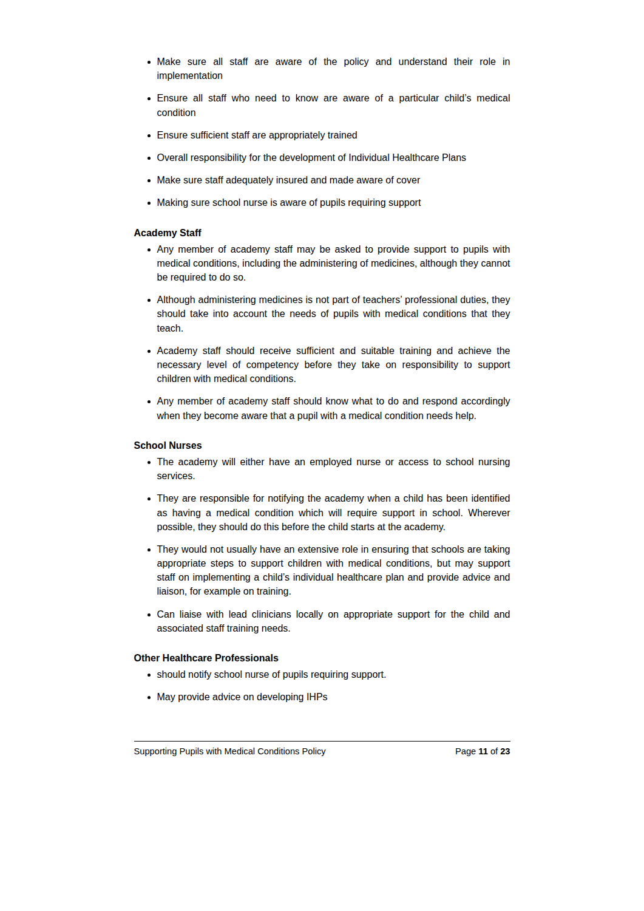Make sure all staff are aware of the policy and understand their role in implementation
Ensure all staff who need to know are aware of a particular child’s medical condition
Ensure sufficient staff are appropriately trained
Overall responsibility for the development of Individual Healthcare Plans
Make sure staff adequately insured and made aware of cover
Making sure school nurse is aware of pupils requiring support
Academy Staff
Any member of academy staff may be asked to provide support to pupils with medical conditions, including the administering of medicines, although they cannot be required to do so.
Although administering medicines is not part of teachers’ professional duties, they should take into account the needs of pupils with medical conditions that they teach.
Academy staff should receive sufficient and suitable training and achieve the necessary level of competency before they take on responsibility to support children with medical conditions.
Any member of academy staff should know what to do and respond accordingly when they become aware that a pupil with a medical condition needs help.
School Nurses
The academy will either have an employed nurse or access to school nursing services.
They are responsible for notifying the academy when a child has been identified as having a medical condition which will require support in school. Wherever possible, they should do this before the child starts at the academy.
They would not usually have an extensive role in ensuring that schools are taking appropriate steps to support children with medical conditions, but may support staff on implementing a child’s individual healthcare plan and provide advice and liaison, for example on training.
Can liaise with lead clinicians locally on appropriate support for the child and associated staff training needs.
Other Healthcare Professionals
should notify school nurse of pupils requiring support.
May provide advice on developing IHPs
Supporting Pupils with Medical Conditions Policy
Page 11 of 23